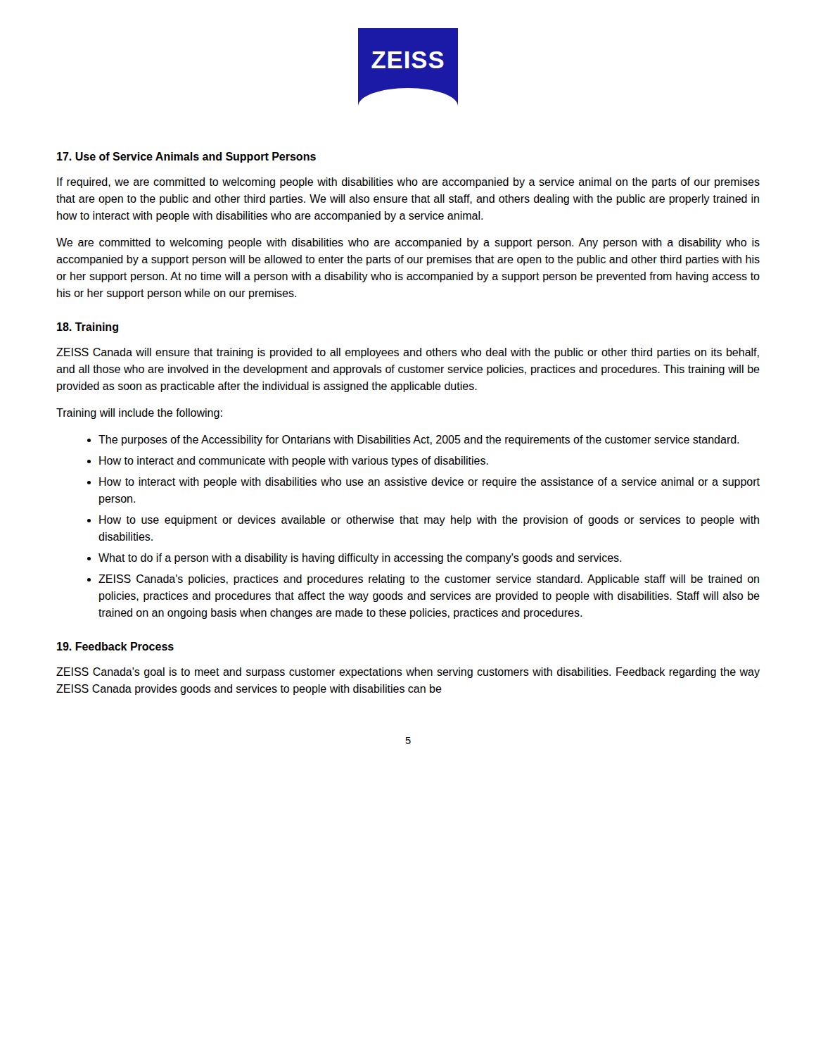ZEISS
17. Use of Service Animals and Support Persons
If required, we are committed to welcoming people with disabilities who are accompanied by a service animal on the parts of our premises that are open to the public and other third parties. We will also ensure that all staff, and others dealing with the public are properly trained in how to interact with people with disabilities who are accompanied by a service animal.
We are committed to welcoming people with disabilities who are accompanied by a support person. Any person with a disability who is accompanied by a support person will be allowed to enter the parts of our premises that are open to the public and other third parties with his or her support person. At no time will a person with a disability who is accompanied by a support person be prevented from having access to his or her support person while on our premises.
18. Training
ZEISS Canada will ensure that training is provided to all employees and others who deal with the public or other third parties on its behalf, and all those who are involved in the development and approvals of customer service policies, practices and procedures. This training will be provided as soon as practicable after the individual is assigned the applicable duties.
Training will include the following:
The purposes of the Accessibility for Ontarians with Disabilities Act, 2005 and the requirements of the customer service standard.
How to interact and communicate with people with various types of disabilities.
How to interact with people with disabilities who use an assistive device or require the assistance of a service animal or a support person.
How to use equipment or devices available or otherwise that may help with the provision of goods or services to people with disabilities.
What to do if a person with a disability is having difficulty in accessing the company's goods and services.
ZEISS Canada's policies, practices and procedures relating to the customer service standard. Applicable staff will be trained on policies, practices and procedures that affect the way goods and services are provided to people with disabilities. Staff will also be trained on an ongoing basis when changes are made to these policies, practices and procedures.
19. Feedback Process
ZEISS Canada's goal is to meet and surpass customer expectations when serving customers with disabilities. Feedback regarding the way ZEISS Canada provides goods and services to people with disabilities can be
5